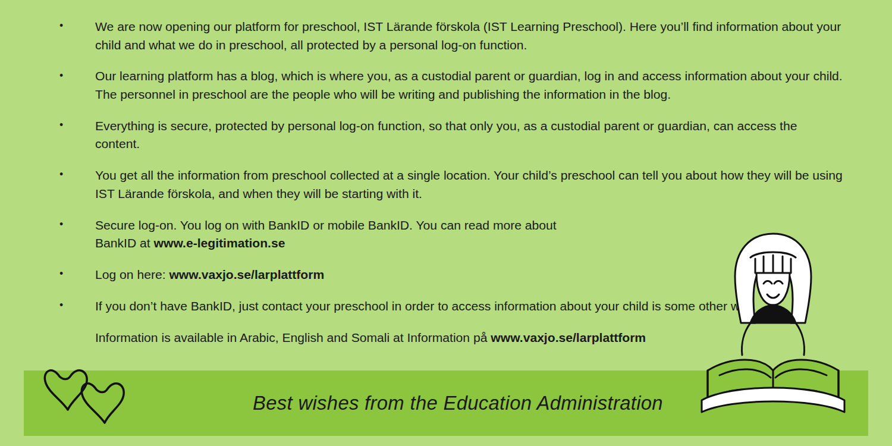We are now opening our platform for preschool, IST Lärande förskola (IST Learning Preschool). Here you’ll find information about your child and what we do in preschool, all protected by a personal log-on function.
Our learning platform has a blog, which is where you, as a custodial parent or guardian, log in and access information about your child. The personnel in preschool are the people who will be writing and publishing the information in the blog.
Everything is secure, protected by personal log-on function, so that only you, as a custodial parent or guardian, can access the content.
You get all the information from preschool collected at a single location. Your child’s preschool can tell you about how they will be using IST Lärande förskola, and when they will be starting with it.
Secure log-on. You log on with BankID or mobile BankID. You can read more about
BankID at www.e-legitimation.se
Log on here: www.vaxjo.se/larplattform
If you don’t have BankID, just contact your preschool in order to access information about your child is some other way.
Information is available in Arabic, English and Somali at Information på www.vaxjo.se/larplattform
Best wishes from the Education Administration